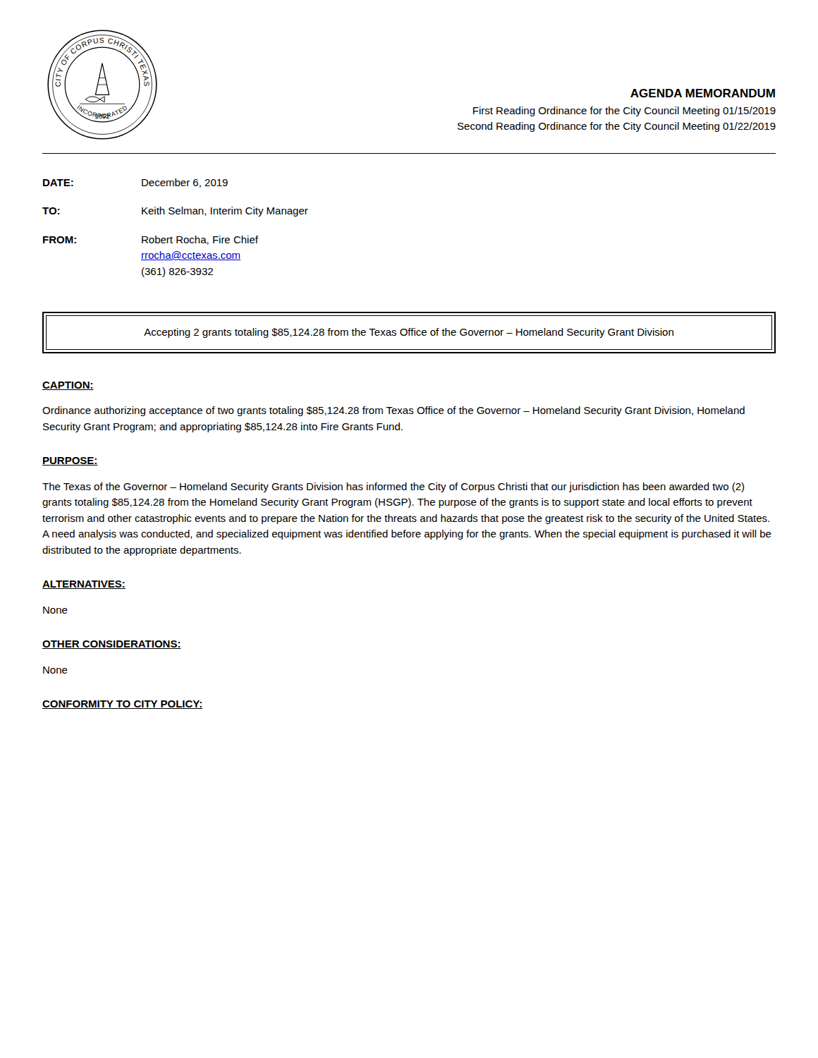CITY OF CORPUS CHRISTI TEXAS INCORPORATED 1852
AGENDA MEMORANDUM
First Reading Ordinance for the City Council Meeting 01/15/2019
Second Reading Ordinance for the City Council Meeting 01/22/2019
| DATE: | December 6, 2019 |
| TO: | Keith Selman, Interim City Manager |
| FROM: | Robert Rocha, Fire Chief rrocha@cctexas.com (361) 826-3932 |
Accepting 2 grants totaling $85,124.28 from the Texas Office of the Governor – Homeland Security Grant Division
CAPTION:
Ordinance authorizing acceptance of two grants totaling $85,124.28 from Texas Office of the Governor – Homeland Security Grant Division, Homeland Security Grant Program; and appropriating $85,124.28 into Fire Grants Fund.
PURPOSE:
The Texas of the Governor – Homeland Security Grants Division has informed the City of Corpus Christi that our jurisdiction has been awarded two (2) grants totaling $85,124.28 from the Homeland Security Grant Program (HSGP). The purpose of the grants is to support state and local efforts to prevent terrorism and other catastrophic events and to prepare the Nation for the threats and hazards that pose the greatest risk to the security of the United States. A need analysis was conducted, and specialized equipment was identified before applying for the grants. When the special equipment is purchased it will be distributed to the appropriate departments.
ALTERNATIVES:
None
OTHER CONSIDERATIONS:
None
CONFORMITY TO CITY POLICY: